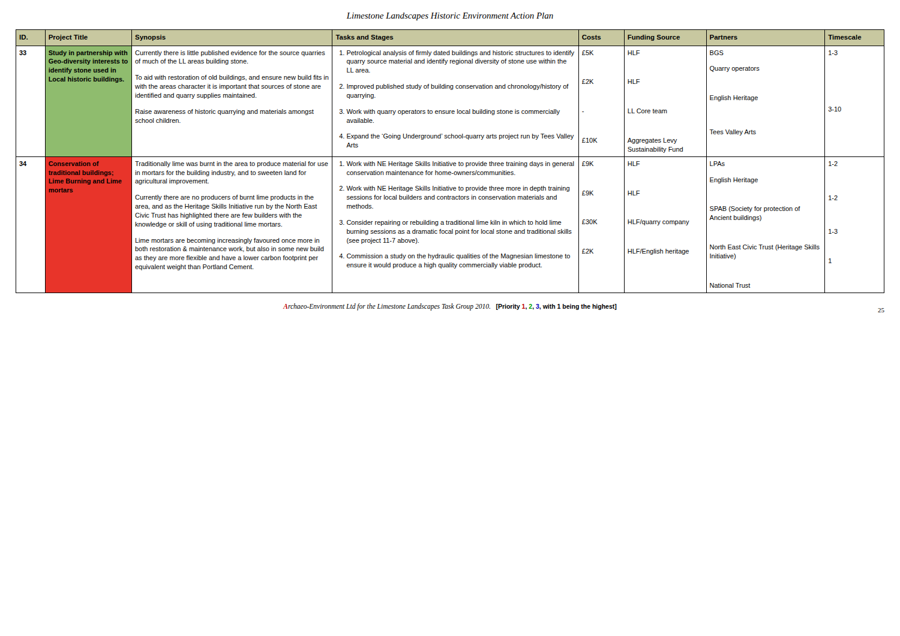Limestone Landscapes Historic Environment Action Plan
| ID. | Project Title | Synopsis | Tasks and Stages | Costs | Funding Source | Partners | Timescale |
| --- | --- | --- | --- | --- | --- | --- | --- |
| 33 | Study in partnership with Geo-diversity interests to identify stone used in Local historic buildings. | Currently there is little published evidence for the source quarries of much of the LL areas building stone. To aid with restoration of old buildings, and ensure new build fits in with the areas character it is important that sources of stone are identified and quarry supplies maintained. Raise awareness of historic quarrying and materials amongst school children. | Petrological analysis of firmly dated buildings and historic structures to identify quarry source material and identify regional diversity of stone use within the LL area. Improved published study of building conservation and chronology/history of quarrying. Work with quarry operators to ensure local building stone is commercially available. Expand the ‘Going Underground’ school-quarry arts project run by Tees Valley Arts | £5K £2K - £10K | HLF HLF LL Core team Aggregates Levy Sustainability Fund | BGS Quarry operators English Heritage Tees Valley Arts | 1-3 3-10 |
| 34 | Conservation of traditional buildings; Lime Burning and Lime mortars | Traditionally lime was burnt in the area to produce material for use in mortars for the building industry, and to sweeten land for agricultural improvement. Currently there are no producers of burnt lime products in the area, and as the Heritage Skills Initiative run by the North East Civic Trust has highlighted there are few builders with the knowledge or skill of using traditional lime mortars. Lime mortars are becoming increasingly favoured once more in both restoration & maintenance work, but also in some new build as they are more flexible and have a lower carbon footprint per equivalent weight than Portland Cement. | Work with NE Heritage Skills Initiative to provide three training days in general conservation maintenance for home-owners/communities. Work with NE Heritage Skills Initiative to provide three more in depth training sessions for local builders and contractors in conservation materials and methods. Consider repairing or rebuilding a traditional lime kiln in which to hold lime burning sessions as a dramatic focal point for local stone and traditional skills (see project 11-7 above). Commission a study on the hydraulic qualities of the Magnesian limestone to ensure it would produce a high quality commercially viable product. | £9K £9K £30K £2K | HLF HLF HLF/quarry company HLF/English heritage | LPAs English Heritage SPAB (Society for protection of Ancient buildings) North East Civic Trust (Heritage Skills Initiative) National Trust | 1-2 1-2 1-3 1 |
Archaeo-Environment Ltd for the Limestone Landscapes Task Group 2010. [Priority 1, 2, 3, with 1 being the highest]
25